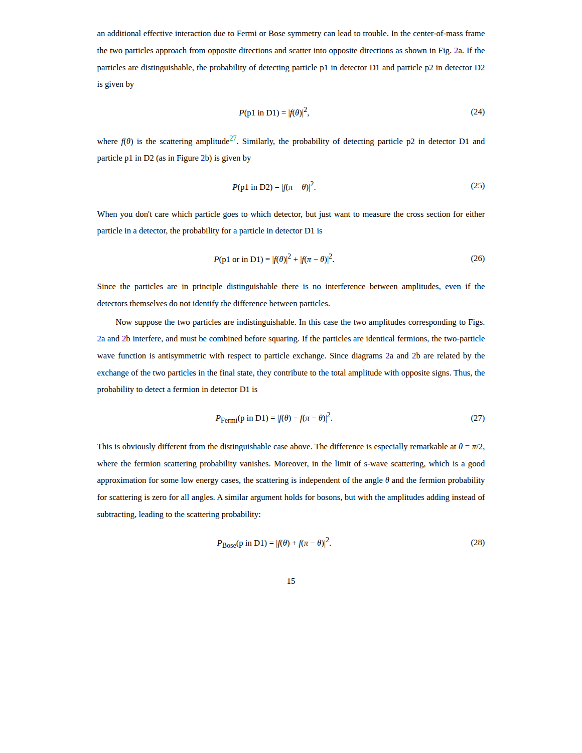an additional effective interaction due to Fermi or Bose symmetry can lead to trouble. In the center-of-mass frame the two particles approach from opposite directions and scatter into opposite directions as shown in Fig. 2a. If the particles are distinguishable, the probability of detecting particle p1 in detector D1 and particle p2 in detector D2 is given by
P(p1 in D1) = |f(θ)|2,
(24)
where f(θ) is the scattering amplitude27. Similarly, the probability of detecting particle p2 in detector D1 and particle p1 in D2 (as in Figure 2b) is given by
P(p1 in D2) = |f(π − θ)|2.
(25)
When you don't care which particle goes to which detector, but just want to measure the cross section for either particle in a detector, the probability for a particle in detector D1 is
P(p1 or in D1) = |f(θ)|2 + |f(π − θ)|2.
(26)
Since the particles are in principle distinguishable there is no interference between amplitudes, even if the detectors themselves do not identify the difference between particles.
Now suppose the two particles are indistinguishable. In this case the two amplitudes corresponding to Figs. 2a and 2b interfere, and must be combined before squaring. If the particles are identical fermions, the two-particle wave function is antisymmetric with respect to particle exchange. Since diagrams 2a and 2b are related by the exchange of the two particles in the final state, they contribute to the total amplitude with opposite signs. Thus, the probability to detect a fermion in detector D1 is
PFermi(p in D1) = |f(θ) − f(π − θ)|2.
(27)
This is obviously different from the distinguishable case above. The difference is especially remarkable at θ = π/2, where the fermion scattering probability vanishes. Moreover, in the limit of s-wave scattering, which is a good approximation for some low energy cases, the scattering is independent of the angle θ and the fermion probability for scattering is zero for all angles. A similar argument holds for bosons, but with the amplitudes adding instead of subtracting, leading to the scattering probability:
PBose(p in D1) = |f(θ) + f(π − θ)|2.
(28)
15